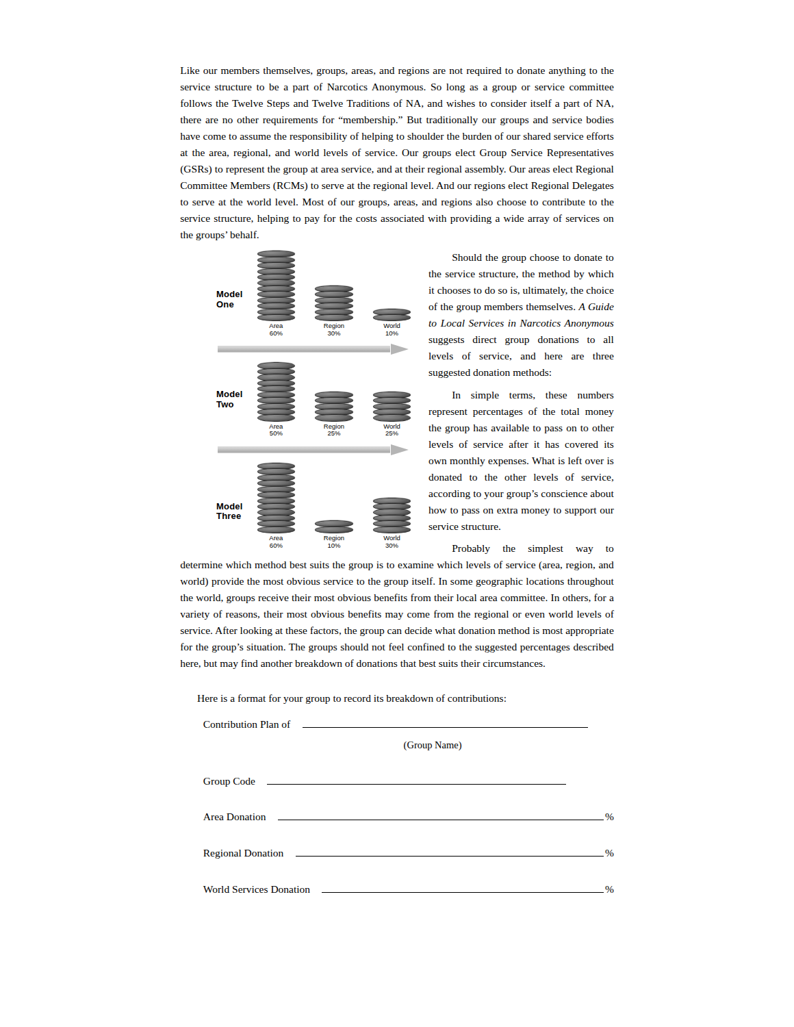Like our members themselves, groups, areas, and regions are not required to donate anything to the service structure to be a part of Narcotics Anonymous. So long as a group or service committee follows the Twelve Steps and Twelve Traditions of NA, and wishes to consider itself a part of NA, there are no other requirements for “membership.” But traditionally our groups and service bodies have come to assume the responsibility of helping to shoulder the burden of our shared service efforts at the area, regional, and world levels of service. Our groups elect Group Service Representatives (GSRs) to represent the group at area service, and at their regional assembly. Our areas elect Regional Committee Members (RCMs) to serve at the regional level. And our regions elect Regional Delegates to serve at the world level. Most of our groups, areas, and regions also choose to contribute to the service structure, helping to pay for the costs associated with providing a wide array of services on the groups’ behalf.
Model
One
Area
60%
Region
30%
World
10%
Model
Two
Area
50%
Region
25%
World
25%
Model
Three
Area
60%
Region
10%
World
30%
Should the group choose to donate to the service structure, the method by which it chooses to do so is, ultimately, the choice of the group members themselves. A Guide to Local Services in Narcotics Anonymous suggests direct group donations to all levels of service, and here are three suggested donation methods:
In simple terms, these numbers represent percentages of the total money the group has available to pass on to other levels of service after it has covered its own monthly expenses. What is left over is donated to the other levels of service, according to your group’s conscience about how to pass on extra money to support our service structure.
Probably the simplest way to determine which method best suits the group is to examine which levels of service (area, region, and world) provide the most obvious service to the group itself. In some geographic locations throughout the world, groups receive their most obvious benefits from their local area committee. In others, for a variety of reasons, their most obvious benefits may come from the regional or even world levels of service. After looking at these factors, the group can decide what donation method is most appropriate for the group’s situation. The groups should not feel confined to the suggested percentages described here, but may find another breakdown of donations that best suits their circumstances.
Here is a format for your group to record its breakdown of contributions:
Contribution Plan of
(Group Name)
Group Code
Area Donation %
Regional Donation %
World Services Donation %